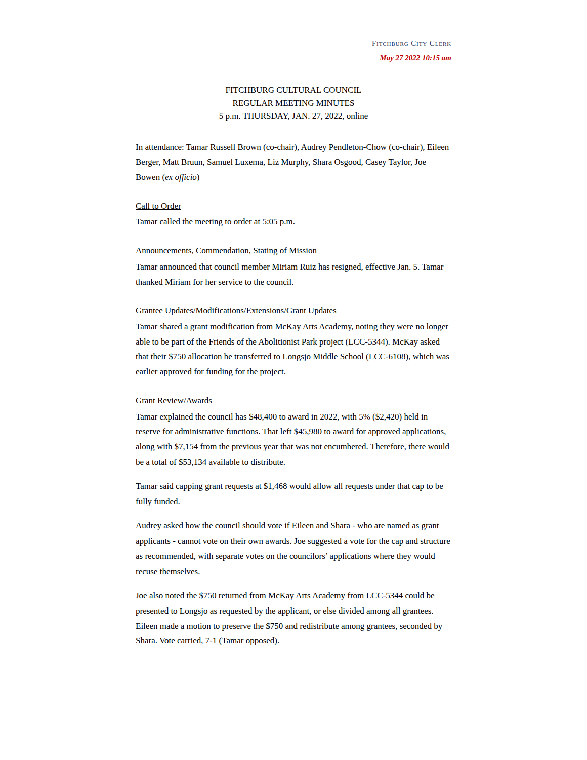Fitchburg City Clerk
May 27 2022 10:15 am
FITCHBURG CULTURAL COUNCIL
REGULAR MEETING MINUTES
5 p.m. THURSDAY, JAN. 27, 2022, online
In attendance: Tamar Russell Brown (co-chair), Audrey Pendleton-Chow (co-chair), Eileen Berger, Matt Bruun, Samuel Luxema, Liz Murphy, Shara Osgood, Casey Taylor, Joe Bowen (ex officio)
Call to Order
Tamar called the meeting to order at 5:05 p.m.
Announcements, Commendation, Stating of Mission
Tamar announced that council member Miriam Ruiz has resigned, effective Jan. 5. Tamar thanked Miriam for her service to the council.
Grantee Updates/Modifications/Extensions/Grant Updates
Tamar shared a grant modification from McKay Arts Academy, noting they were no longer able to be part of the Friends of the Abolitionist Park project (LCC-5344). McKay asked that their $750 allocation be transferred to Longsjo Middle School (LCC-6108), which was earlier approved for funding for the project.
Grant Review/Awards
Tamar explained the council has $48,400 to award in 2022, with 5% ($2,420) held in reserve for administrative functions. That left $45,980 to award for approved applications, along with $7,154 from the previous year that was not encumbered. Therefore, there would be a total of $53,134 available to distribute.
Tamar said capping grant requests at $1,468 would allow all requests under that cap to be fully funded.
Audrey asked how the council should vote if Eileen and Shara - who are named as grant applicants - cannot vote on their own awards. Joe suggested a vote for the cap and structure as recommended, with separate votes on the councilors’ applications where they would recuse themselves.
Joe also noted the $750 returned from McKay Arts Academy from LCC-5344 could be presented to Longsjo as requested by the applicant, or else divided among all grantees. Eileen made a motion to preserve the $750 and redistribute among grantees, seconded by Shara. Vote carried, 7-1 (Tamar opposed).